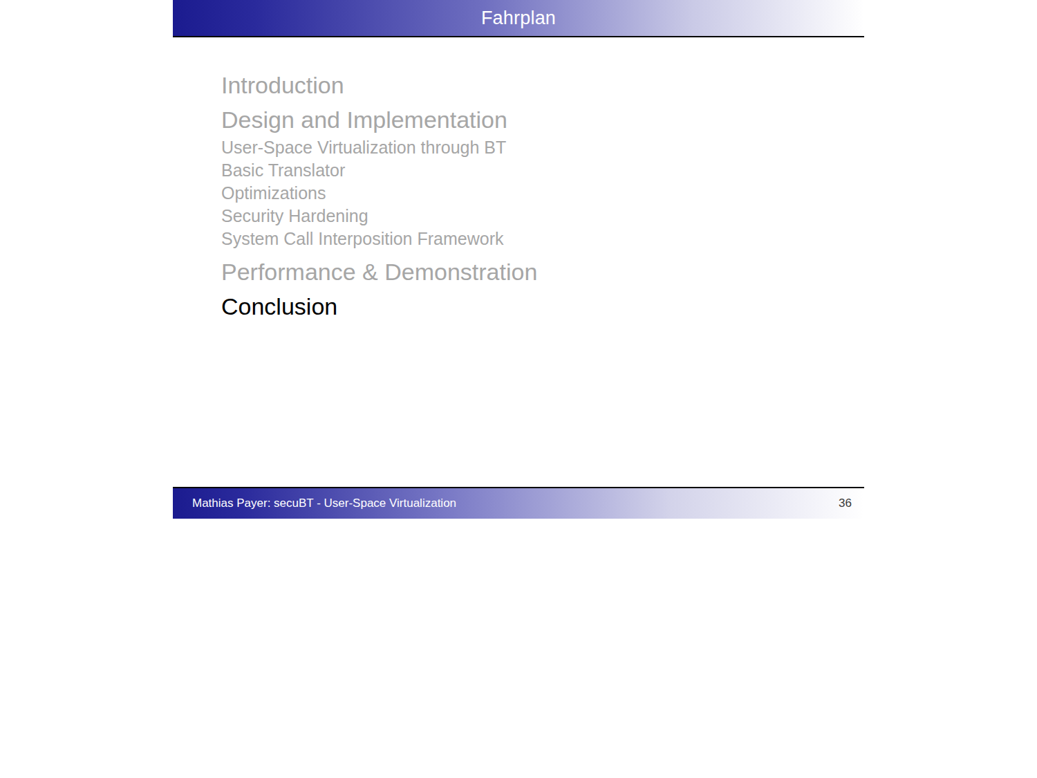Fahrplan
Introduction
Design and Implementation
User-Space Virtualization through BT
Basic Translator
Optimizations
Security Hardening
System Call Interposition Framework
Performance & Demonstration
Conclusion
Mathias Payer: secuBT - User-Space Virtualization 36